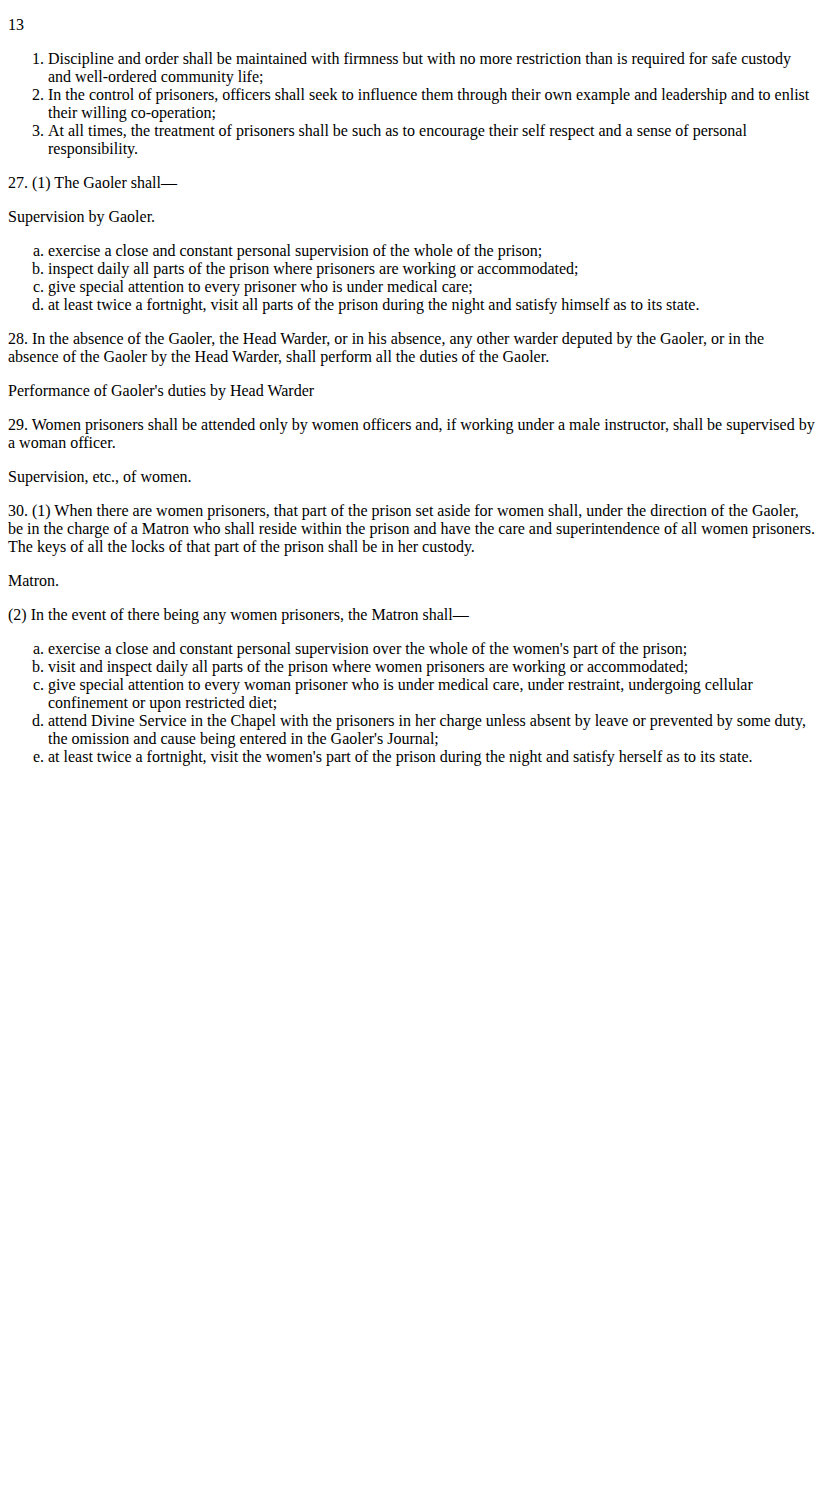13
Discipline and order shall be maintained with firmness but with no more restriction than is required for safe custody and well-ordered community life;
In the control of prisoners, officers shall seek to influence them through their own example and leadership and to enlist their willing co-operation;
At all times, the treatment of prisoners shall be such as to encourage their self respect and a sense of personal responsibility.
27. (1) The Gaoler shall—
Supervision by Gaoler.
exercise a close and constant personal supervision of the whole of the prison;
inspect daily all parts of the prison where prisoners are working or accommodated;
give special attention to every prisoner who is under medical care;
at least twice a fortnight, visit all parts of the prison during the night and satisfy himself as to its state.
28. In the absence of the Gaoler, the Head Warder, or in his absence, any other warder deputed by the Gaoler, or in the absence of the Gaoler by the Head Warder, shall perform all the duties of the Gaoler.
Performance of Gaoler's duties by Head Warder
29. Women prisoners shall be attended only by women officers and, if working under a male instructor, shall be supervised by a woman officer.
Supervision, etc., of women.
30. (1) When there are women prisoners, that part of the prison set aside for women shall, under the direction of the Gaoler, be in the charge of a Matron who shall reside within the prison and have the care and superintendence of all women prisoners. The keys of all the locks of that part of the prison shall be in her custody.
Matron.
(2) In the event of there being any women prisoners, the Matron shall—
exercise a close and constant personal supervision over the whole of the women's part of the prison;
visit and inspect daily all parts of the prison where women prisoners are working or accommodated;
give special attention to every woman prisoner who is under medical care, under restraint, undergoing cellular confinement or upon restricted diet;
attend Divine Service in the Chapel with the prisoners in her charge unless absent by leave or prevented by some duty, the omission and cause being entered in the Gaoler's Journal;
at least twice a fortnight, visit the women's part of the prison during the night and satisfy herself as to its state.